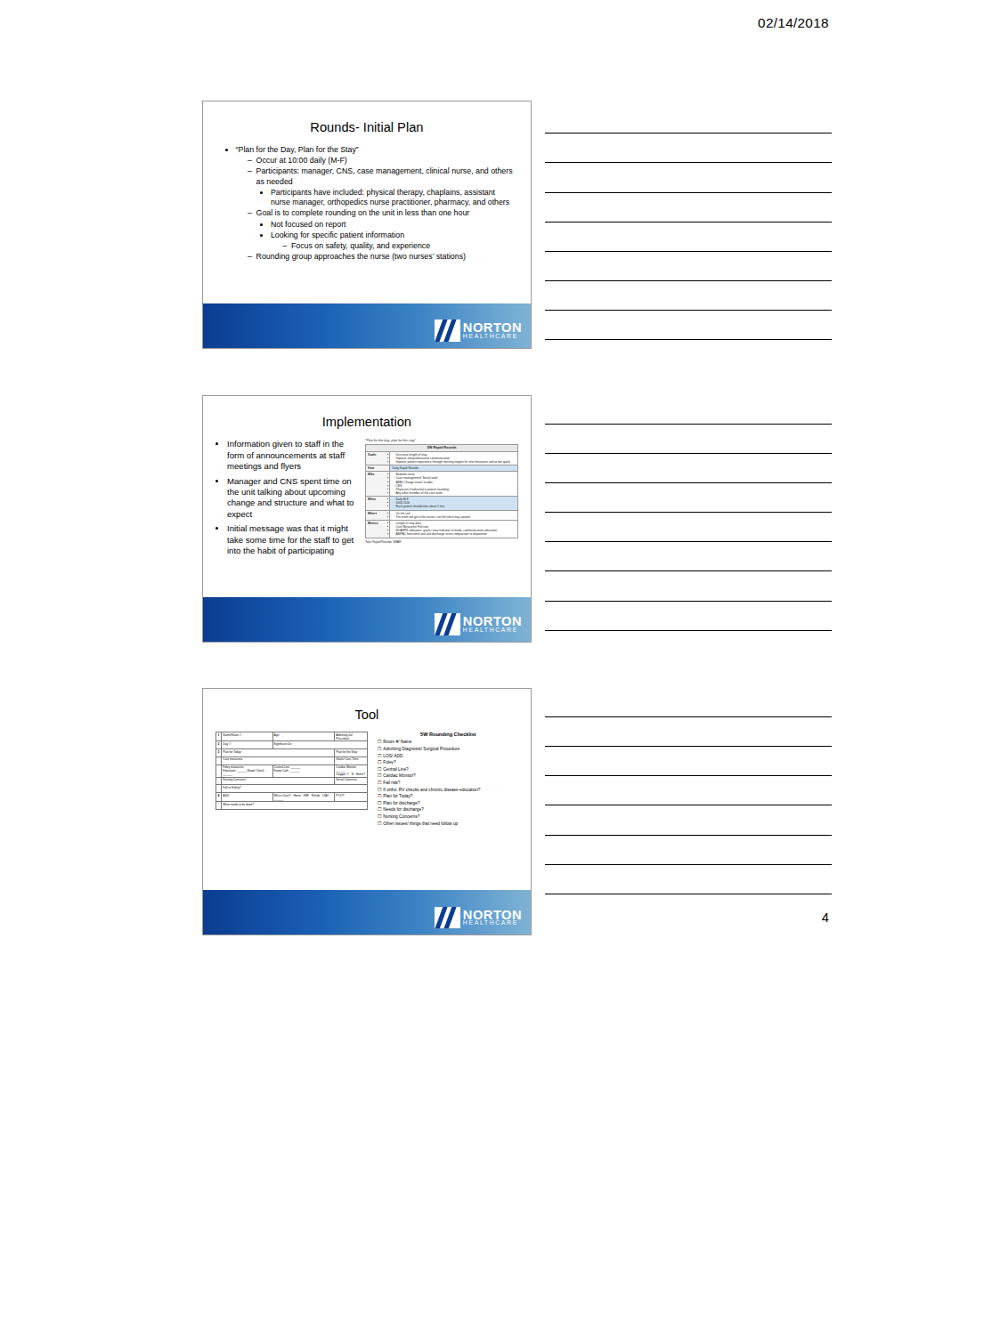02/14/2018
Rounds- Initial Plan
“Plan for the Day, Plan for the Stay”
Occur at 10:00 daily (M-F)
Participants: manager, CNS, case management, clinical nurse, and others as needed
Participants have included: physical therapy, chaplains, assistant nurse manager, orthopedics nurse practitioner, pharmacy, and others
Goal is to complete rounding on the unit in less than one hour
Not focused on report
Looking for specific patient information
Focus on safety, quality, and experience
Rounding group approaches the nurse (two nurses’ stations)
NORTON HEALTHCARE
Implementation
Information given to staff in the form of announcements at staff meetings and flyers
Manager and CNS spent time on the unit talking about upcoming change and structure and what to expect
Initial message was that it might take some time for the staff to get into the habit of participating
“Plan for the day, plan for the stay”
| 5W Rapid Rounds |
| --- |
| Goals | Decrease length of stay Improve interprofessional communication Improve patient experience through meeting targets for vital measures and active goals |
| How | Daily Rapid Rounds |
| Who | Bedside nurse Case management/ Social work ANM/ Charge nurse/ Leader CNS Physician if indicated in patient rounding Any other member of the care team |
| When | Daily M-F 1000-1100 Each patient should take about 1 min |
| Where | On the unit The team will go to the nurses, not the other way around |
| Metrics | Length of stay data Care Measures/ Fall rate HCAHPS indicators: goals / new indicator of meds, communication education AMPAC functional tool and discharge score comparison to disposition |
Tool: Rapid Rounds SBAR
NORTON HEALTHCARE
Tool
| 1 | Name/Room #: | Age: | Admitting Dx/ Procedure: |
| 2 | Day #: | Significant Dx: |
| 3 | Plan for Today: | Plan for the Stay: |
| | Care measures: | Goals/ Care Time: |
| | Foley measures: Education: ______ Bowel Check: ______ | Central Line: ______ Ramp Cath: ______ | Cardiac Monitor: ______ Oxygen: Y N Home? |
| | Nursing Concerns: | Social Concerns: |
| | Fall or Safety? |
| 4 | ADD: | Who's Chart? Home SNF Rehab LTAC ______ | PT/OT |
| | What needs to be done? |
5W Rounding Checklist
Room #/ Name
Admitting Diagnosis/ Surgical Procedure
LOS/ ADD
Foley?
Central Line?
Cardiac Monitor?
Fall risk?
If ortho: RV checks and chronic disease education?
Plan for Today?
Plan for discharge?
Needs for discharge?
Nursing Concerns?
Other issues/ things that need follow up
NORTON HEALTHCARE
4